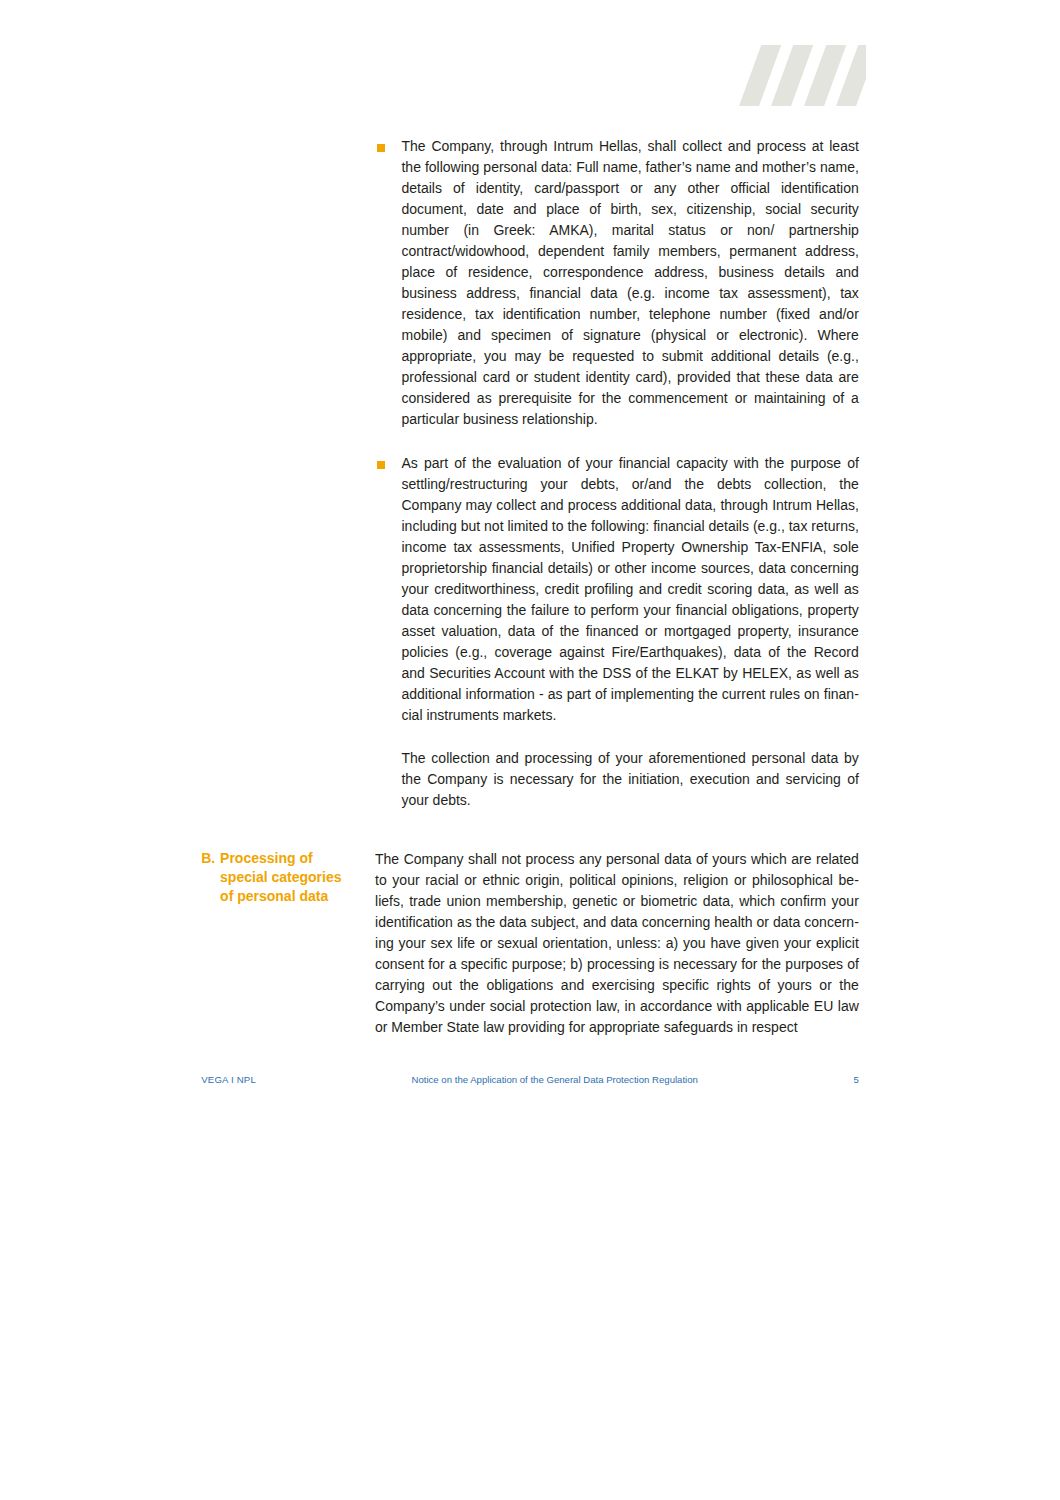The Company, through Intrum Hellas, shall collect and process at least the following personal data: Full name, father’s name and mother’s name, details of identity, card/passport or any other official identification document, date and place of birth, sex, citizenship, social security number (in Greek: AMKA), marital status or non/ partnership contract/widowhood, dependent family members, permanent address, place of residence, correspondence address, business details and business address, financial data (e.g. income tax assessment), tax residence, tax identification number, telephone number (fixed and/or mobile) and specimen of signature (physical or electronic). Where appropriate, you may be requested to submit additional details (e.g., professional card or student identity card), provided that these data are considered as prerequisite for the commencement or maintaining of a particular business relationship.
As part of the evaluation of your financial capacity with the purpose of settling/restructuring your debts, or/and the debts collection, the Company may collect and process additional data, through Intrum Hellas, including but not limited to the following: financial details (e.g., tax returns, income tax assessments, Unified Property Ownership Tax-ENFIA, sole proprietorship financial details) or other income sources, data concerning your creditworthiness, credit profiling and credit scoring data, as well as data concerning the failure to perform your financial obligations, property asset valuation, data of the financed or mortgaged property, insurance policies (e.g., coverage against Fire/Earthquakes), data of the Record and Securities Account with the DSS of the ELKAT by HELEX, as well as additional information - as part of implementing the current rules on financial instruments markets.
The collection and processing of your aforementioned personal data by the Company is necessary for the initiation, execution and servicing of your debts.
B. Processing of special categories of personal data
The Company shall not process any personal data of yours which are related to your racial or ethnic origin, political opinions, religion or philosophical beliefs, trade union membership, genetic or biometric data, which confirm your identification as the data subject, and data concerning health or data concerning your sex life or sexual orientation, unless: a) you have given your explicit consent for a specific purpose; b) processing is necessary for the purposes of carrying out the obligations and exercising specific rights of yours or the Company’s under social protection law, in accordance with applicable EU law or Member State law providing for appropriate safeguards in respect
VEGA I NPL
Notice on the Application of the General Data Protection Regulation
5